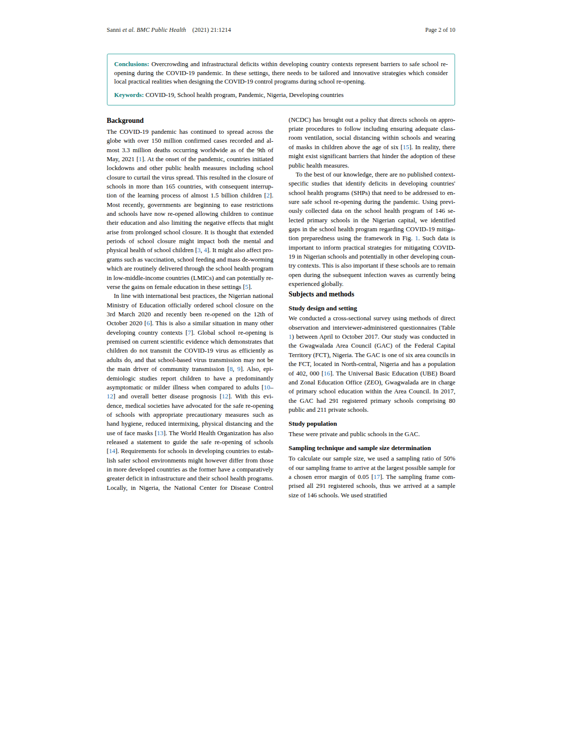Sanni et al. BMC Public Health (2021) 21:1214
Page 2 of 10
Conclusions: Overcrowding and infrastructural deficits within developing country contexts represent barriers to safe school re-opening during the COVID-19 pandemic. In these settings, there needs to be tailored and innovative strategies which consider local practical realities when designing the COVID-19 control programs during school re-opening.
Keywords: COVID-19, School health program, Pandemic, Nigeria, Developing countries
Background
The COVID-19 pandemic has continued to spread across the globe with over 150 million confirmed cases recorded and almost 3.3 million deaths occurring worldwide as of the 9th of May, 2021 [1]. At the onset of the pandemic, countries initiated lockdowns and other public health measures including school closure to curtail the virus spread. This resulted in the closure of schools in more than 165 countries, with consequent interruption of the learning process of almost 1.5 billion children [2]. Most recently, governments are beginning to ease restrictions and schools have now re-opened allowing children to continue their education and also limiting the negative effects that might arise from prolonged school closure. It is thought that extended periods of school closure might impact both the mental and physical health of school children [3, 4]. It might also affect programs such as vaccination, school feeding and mass de-worming which are routinely delivered through the school health program in low-middle-income countries (LMICs) and can potentially reverse the gains on female education in these settings [5].
In line with international best practices, the Nigerian national Ministry of Education officially ordered school closure on the 3rd March 2020 and recently been re-opened on the 12th of October 2020 [6]. This is also a similar situation in many other developing country contexts [7]. Global school re-opening is premised on current scientific evidence which demonstrates that children do not transmit the COVID-19 virus as efficiently as adults do, and that school-based virus transmission may not be the main driver of community transmission [8, 9]. Also, epidemiologic studies report children to have a predominantly asymptomatic or milder illness when compared to adults [10–12] and overall better disease prognosis [12]. With this evidence, medical societies have advocated for the safe re-opening of schools with appropriate precautionary measures such as hand hygiene, reduced intermixing, physical distancing and the use of face masks [13]. The World Health Organization has also released a statement to guide the safe re-opening of schools [14]. Requirements for schools in developing countries to establish safer school environments might however differ from those in more developed countries as the former have a comparatively greater deficit in infrastructure and their school health programs. Locally, in Nigeria, the National Center for Disease Control (NCDC) has brought out a policy that directs schools on appropriate procedures to follow including ensuring adequate classroom ventilation, social distancing within schools and wearing of masks in children above the age of six [15]. In reality, there might exist significant barriers that hinder the adoption of these public health measures.
To the best of our knowledge, there are no published context-specific studies that identify deficits in developing countries' school health programs (SHPs) that need to be addressed to ensure safe school re-opening during the pandemic. Using previously collected data on the school health program of 146 selected primary schools in the Nigerian capital, we identified gaps in the school health program regarding COVID-19 mitigation preparedness using the framework in Fig. 1. Such data is important to inform practical strategies for mitigating COVID-19 in Nigerian schools and potentially in other developing country contexts. This is also important if these schools are to remain open during the subsequent infection waves as currently being experienced globally.
Subjects and methods
Study design and setting
We conducted a cross-sectional survey using methods of direct observation and interviewer-administered questionnaires (Table 1) between April to October 2017. Our study was conducted in the Gwagwalada Area Council (GAC) of the Federal Capital Territory (FCT), Nigeria. The GAC is one of six area councils in the FCT, located in North-central, Nigeria and has a population of 402, 000 [16]. The Universal Basic Education (UBE) Board and Zonal Education Office (ZEO), Gwagwalada are in charge of primary school education within the Area Council. In 2017, the GAC had 291 registered primary schools comprising 80 public and 211 private schools.
Study population
These were private and public schools in the GAC.
Sampling technique and sample size determination
To calculate our sample size, we used a sampling ratio of 50% of our sampling frame to arrive at the largest possible sample for a chosen error margin of 0.05 [17]. The sampling frame comprised all 291 registered schools, thus we arrived at a sample size of 146 schools. We used stratified